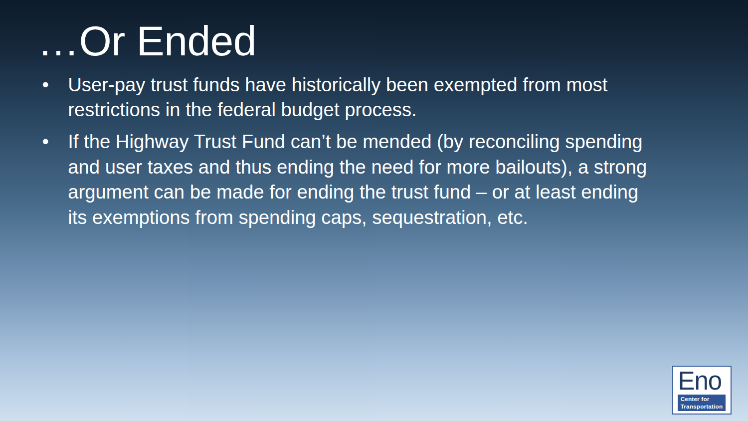…Or Ended
User-pay trust funds have historically been exempted from most restrictions in the federal budget process.
If the Highway Trust Fund can’t be mended (by reconciling spending and user taxes and thus ending the need for more bailouts), a strong argument can be made for ending the trust fund – or at least ending its exemptions from spending caps, sequestration, etc.
Eno Center for
Transportation